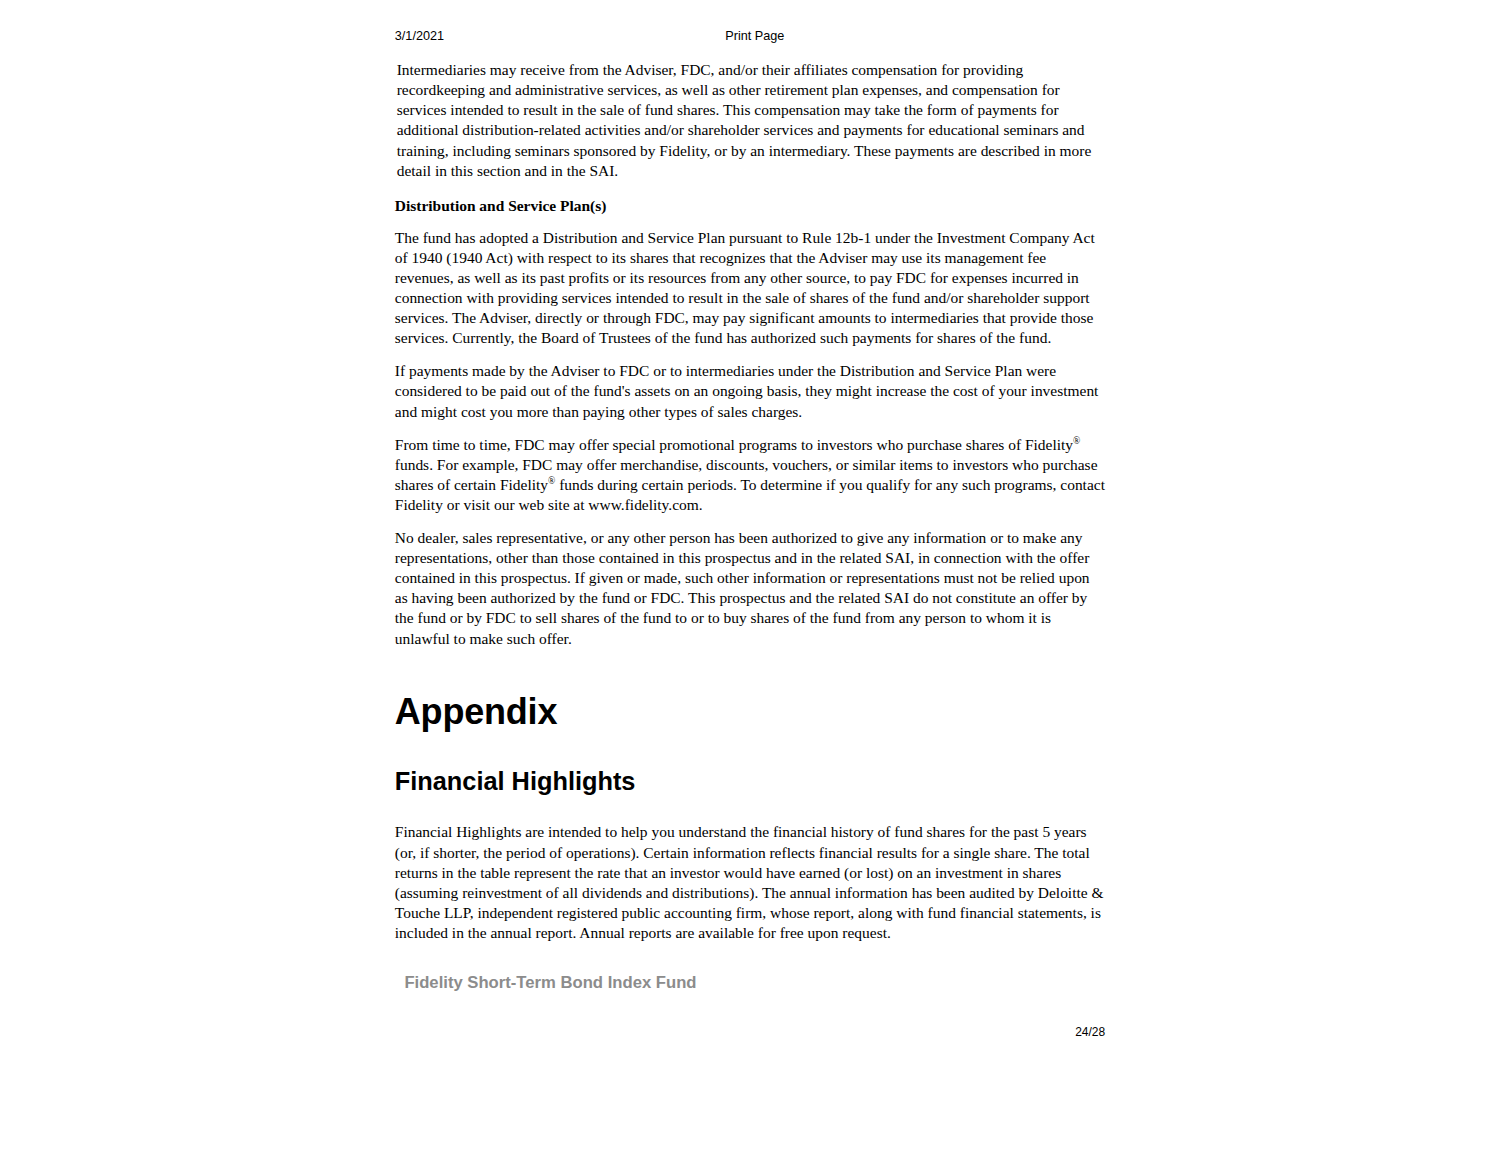3/1/2021
Print Page
Intermediaries may receive from the Adviser, FDC, and/or their affiliates compensation for providing recordkeeping and administrative services, as well as other retirement plan expenses, and compensation for services intended to result in the sale of fund shares. This compensation may take the form of payments for additional distribution-related activities and/or shareholder services and payments for educational seminars and training, including seminars sponsored by Fidelity, or by an intermediary. These payments are described in more detail in this section and in the SAI.
Distribution and Service Plan(s)
The fund has adopted a Distribution and Service Plan pursuant to Rule 12b-1 under the Investment Company Act of 1940 (1940 Act) with respect to its shares that recognizes that the Adviser may use its management fee revenues, as well as its past profits or its resources from any other source, to pay FDC for expenses incurred in connection with providing services intended to result in the sale of shares of the fund and/or shareholder support services. The Adviser, directly or through FDC, may pay significant amounts to intermediaries that provide those services. Currently, the Board of Trustees of the fund has authorized such payments for shares of the fund.
If payments made by the Adviser to FDC or to intermediaries under the Distribution and Service Plan were considered to be paid out of the fund's assets on an ongoing basis, they might increase the cost of your investment and might cost you more than paying other types of sales charges.
From time to time, FDC may offer special promotional programs to investors who purchase shares of Fidelity® funds. For example, FDC may offer merchandise, discounts, vouchers, or similar items to investors who purchase shares of certain Fidelity® funds during certain periods. To determine if you qualify for any such programs, contact Fidelity or visit our web site at www.fidelity.com.
No dealer, sales representative, or any other person has been authorized to give any information or to make any representations, other than those contained in this prospectus and in the related SAI, in connection with the offer contained in this prospectus. If given or made, such other information or representations must not be relied upon as having been authorized by the fund or FDC. This prospectus and the related SAI do not constitute an offer by the fund or by FDC to sell shares of the fund to or to buy shares of the fund from any person to whom it is unlawful to make such offer.
Appendix
Financial Highlights
Financial Highlights are intended to help you understand the financial history of fund shares for the past 5 years (or, if shorter, the period of operations). Certain information reflects financial results for a single share. The total returns in the table represent the rate that an investor would have earned (or lost) on an investment in shares (assuming reinvestment of all dividends and distributions). The annual information has been audited by Deloitte & Touche LLP, independent registered public accounting firm, whose report, along with fund financial statements, is included in the annual report. Annual reports are available for free upon request.
Fidelity Short-Term Bond Index Fund
24/28